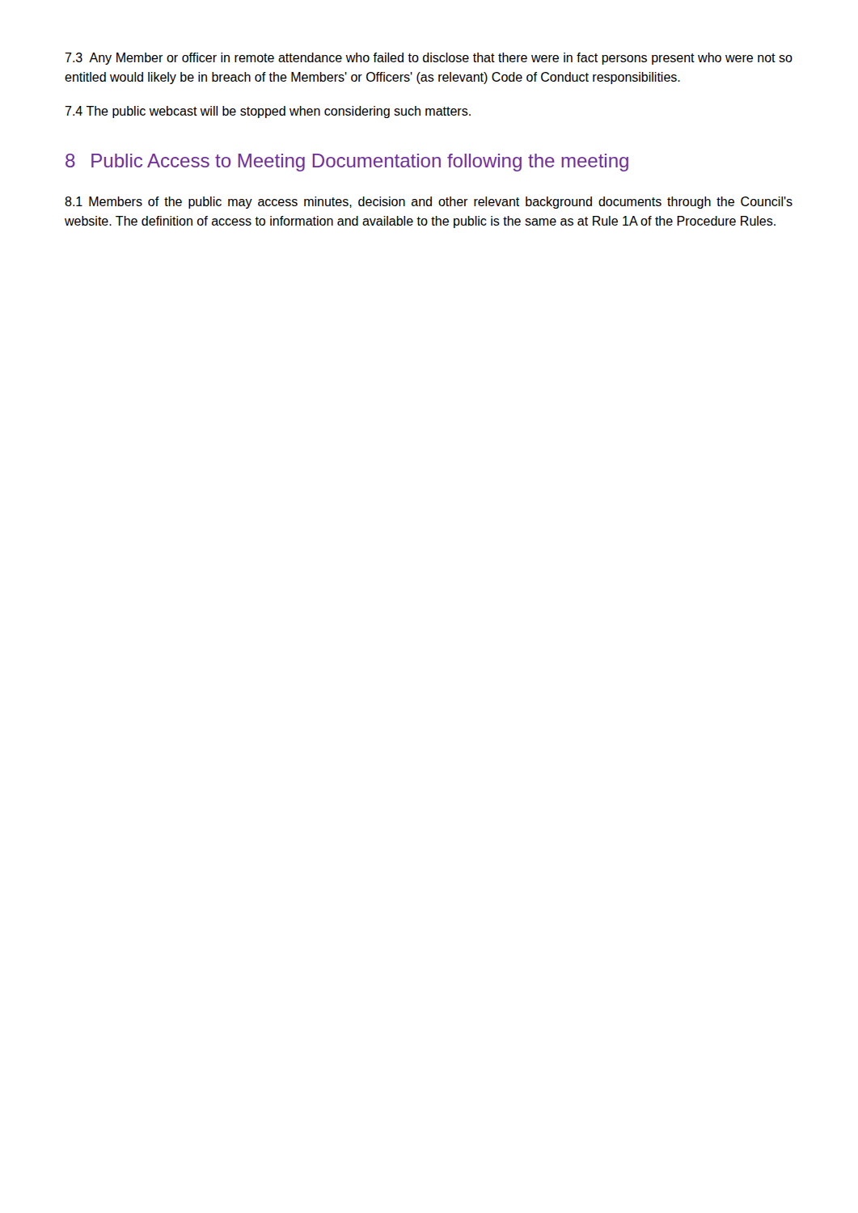7.3 Any Member or officer in remote attendance who failed to disclose that there were in fact persons present who were not so entitled would likely be in breach of the Members' or Officers' (as relevant) Code of Conduct responsibilities.
7.4 The public webcast will be stopped when considering such matters.
8 Public Access to Meeting Documentation following the meeting
8.1 Members of the public may access minutes, decision and other relevant background documents through the Council's website. The definition of access to information and available to the public is the same as at Rule 1A of the Procedure Rules.